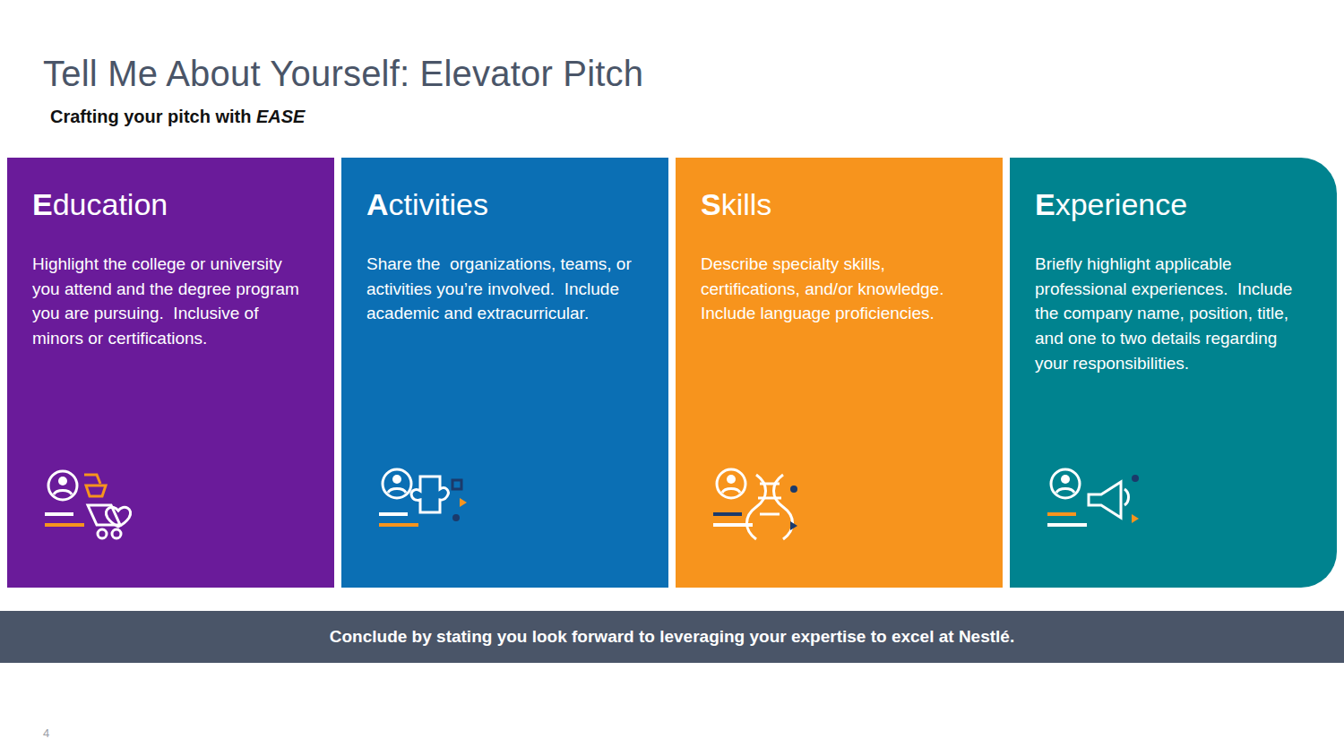Tell Me About Yourself: Elevator Pitch
Crafting your pitch with EASE
Education
Highlight the college or university you attend and the degree program you are pursuing. Inclusive of minors or certifications.
Activities
Share the organizations, teams, or activities you’re involved. Include academic and extracurricular.
Skills
Describe specialty skills, certifications, and/or knowledge. Include language proficiencies.
Experience
Briefly highlight applicable professional experiences. Include the company name, position, title, and one to two details regarding your responsibilities.
Conclude by stating you look forward to leveraging your expertise to excel at Nestlé.
4